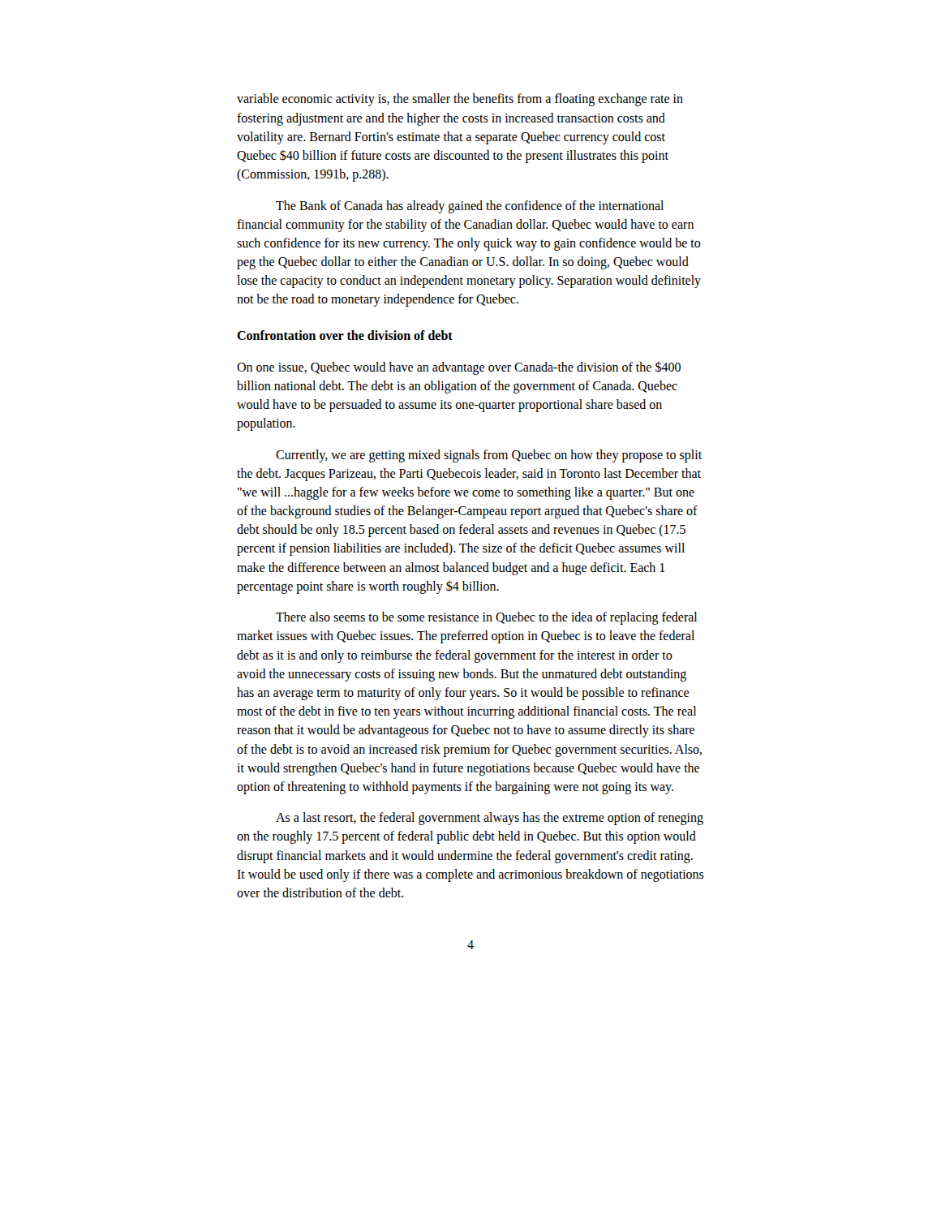variable economic activity is, the smaller the benefits from a floating exchange rate in fostering adjustment are and the higher the costs in increased transaction costs and volatility are. Bernard Fortin's estimate that a separate Quebec currency could cost Quebec $40 billion if future costs are discounted to the present illustrates this point (Commission, 1991b, p.288).
The Bank of Canada has already gained the confidence of the international financial community for the stability of the Canadian dollar. Quebec would have to earn such confidence for its new currency. The only quick way to gain confidence would be to peg the Quebec dollar to either the Canadian or U.S. dollar. In so doing, Quebec would lose the capacity to conduct an independent monetary policy. Separation would definitely not be the road to monetary independence for Quebec.
Confrontation over the division of debt
On one issue, Quebec would have an advantage over Canada-the division of the $400 billion national debt. The debt is an obligation of the government of Canada. Quebec would have to be persuaded to assume its one-quarter proportional share based on population.
Currently, we are getting mixed signals from Quebec on how they propose to split the debt. Jacques Parizeau, the Parti Quebecois leader, said in Toronto last December that "we will ...haggle for a few weeks before we come to something like a quarter." But one of the background studies of the Belanger-Campeau report argued that Quebec's share of debt should be only 18.5 percent based on federal assets and revenues in Quebec (17.5 percent if pension liabilities are included). The size of the deficit Quebec assumes will make the difference between an almost balanced budget and a huge deficit. Each 1 percentage point share is worth roughly $4 billion.
There also seems to be some resistance in Quebec to the idea of replacing federal market issues with Quebec issues. The preferred option in Quebec is to leave the federal debt as it is and only to reimburse the federal government for the interest in order to avoid the unnecessary costs of issuing new bonds. But the unmatured debt outstanding has an average term to maturity of only four years. So it would be possible to refinance most of the debt in five to ten years without incurring additional financial costs. The real reason that it would be advantageous for Quebec not to have to assume directly its share of the debt is to avoid an increased risk premium for Quebec government securities. Also, it would strengthen Quebec's hand in future negotiations because Quebec would have the option of threatening to withhold payments if the bargaining were not going its way.
As a last resort, the federal government always has the extreme option of reneging on the roughly 17.5 percent of federal public debt held in Quebec. But this option would disrupt financial markets and it would undermine the federal government's credit rating. It would be used only if there was a complete and acrimonious breakdown of negotiations over the distribution of the debt.
4